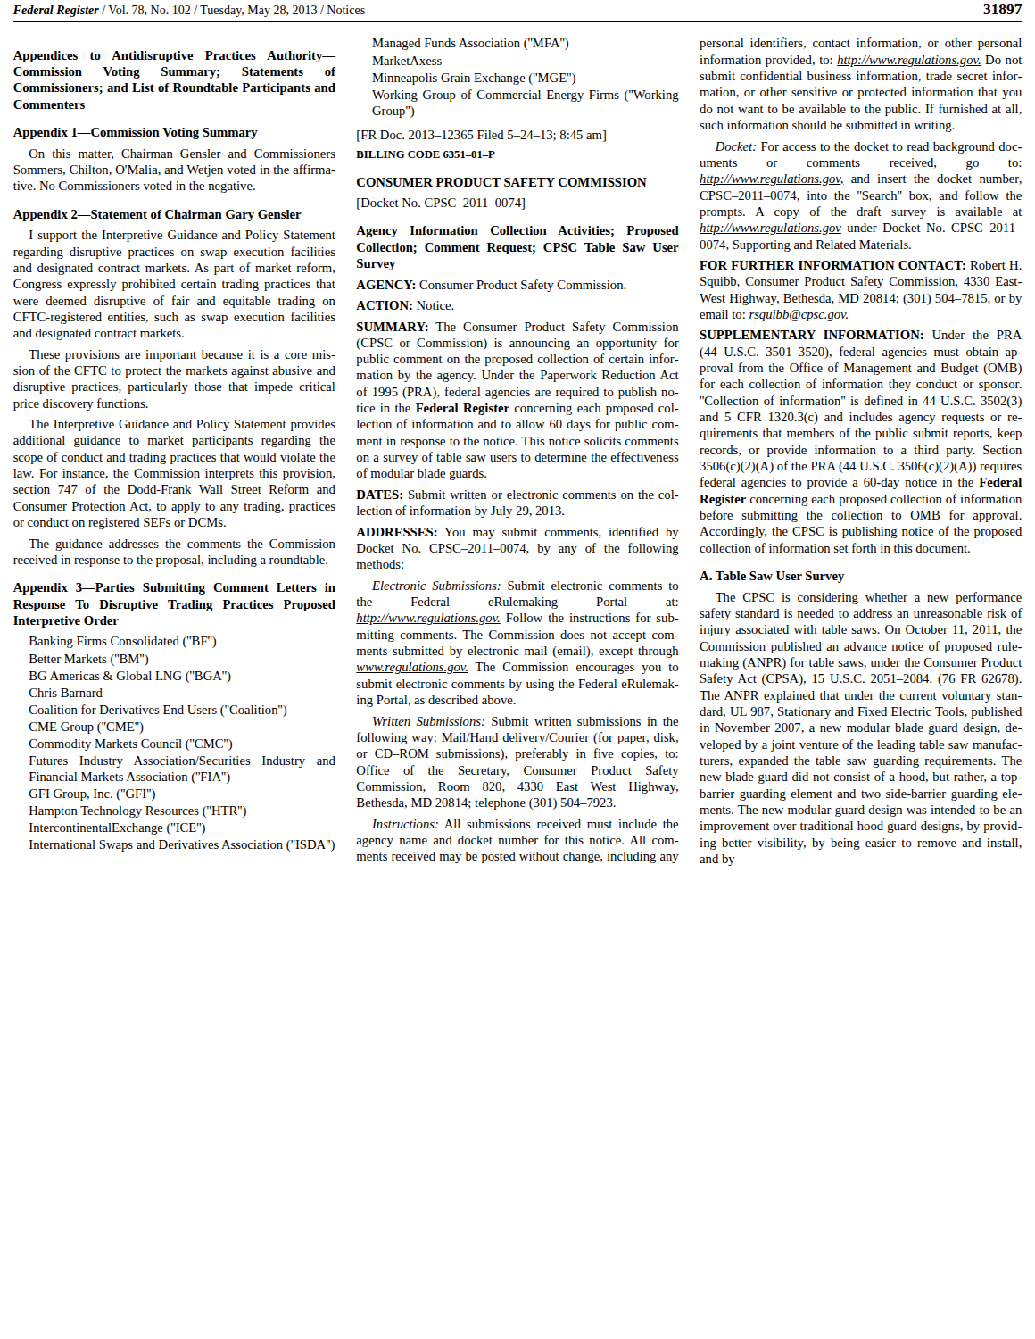Federal Register / Vol. 78, No. 102 / Tuesday, May 28, 2013 / Notices
31897
Appendices to Antidisruptive Practices Authority—Commission Voting Summary; Statements of Commissioners; and List of Roundtable Participants and Commenters
Appendix 1—Commission Voting Summary
On this matter, Chairman Gensler and Commissioners Sommers, Chilton, O'Malia, and Wetjen voted in the affirmative. No Commissioners voted in the negative.
Appendix 2—Statement of Chairman Gary Gensler
I support the Interpretive Guidance and Policy Statement regarding disruptive practices on swap execution facilities and designated contract markets. As part of market reform, Congress expressly prohibited certain trading practices that were deemed disruptive of fair and equitable trading on CFTC-registered entities, such as swap execution facilities and designated contract markets.
These provisions are important because it is a core mission of the CFTC to protect the markets against abusive and disruptive practices, particularly those that impede critical price discovery functions.
The Interpretive Guidance and Policy Statement provides additional guidance to market participants regarding the scope of conduct and trading practices that would violate the law. For instance, the Commission interprets this provision, section 747 of the Dodd-Frank Wall Street Reform and Consumer Protection Act, to apply to any trading, practices or conduct on registered SEFs or DCMs.
The guidance addresses the comments the Commission received in response to the proposal, including a roundtable.
Appendix 3—Parties Submitting Comment Letters in Response To Disruptive Trading Practices Proposed Interpretive Order
Banking Firms Consolidated (''BF'')
Better Markets (''BM'')
BG Americas & Global LNG (''BGA'')
Chris Barnard
Coalition for Derivatives End Users (''Coalition'')
CME Group (''CME'')
Commodity Markets Council (''CMC'')
Futures Industry Association/Securities Industry and Financial Markets Association (''FIA'')
GFI Group, Inc. (''GFI'')
Hampton Technology Resources (''HTR'')
IntercontinentalExchange (''ICE'')
International Swaps and Derivatives Association (''ISDA'')
Managed Funds Association (''MFA'')
MarketAxess
Minneapolis Grain Exchange (''MGE'')
Working Group of Commercial Energy Firms (''Working Group'')
[FR Doc. 2013–12365 Filed 5–24–13; 8:45 am]
BILLING CODE 6351–01–P
CONSUMER PRODUCT SAFETY COMMISSION
[Docket No. CPSC–2011–0074]
Agency Information Collection Activities; Proposed Collection; Comment Request; CPSC Table Saw User Survey
AGENCY: Consumer Product Safety Commission.
ACTION: Notice.
SUMMARY: The Consumer Product Safety Commission (CPSC or Commission) is announcing an opportunity for public comment on the proposed collection of certain information by the agency. Under the Paperwork Reduction Act of 1995 (PRA), federal agencies are required to publish notice in the Federal Register concerning each proposed collection of information and to allow 60 days for public comment in response to the notice. This notice solicits comments on a survey of table saw users to determine the effectiveness of modular blade guards.
DATES: Submit written or electronic comments on the collection of information by July 29, 2013.
ADDRESSES: You may submit comments, identified by Docket No. CPSC–2011–0074, by any of the following methods:
Electronic Submissions: Submit electronic comments to the Federal eRulemaking Portal at: http://www.regulations.gov. Follow the instructions for submitting comments. The Commission does not accept comments submitted by electronic mail (email), except through www.regulations.gov. The Commission encourages you to submit electronic comments by using the Federal eRulemaking Portal, as described above.
Written Submissions: Submit written submissions in the following way: Mail/Hand delivery/Courier (for paper, disk, or CD–ROM submissions), preferably in five copies, to: Office of the Secretary, Consumer Product Safety Commission, Room 820, 4330 East West Highway, Bethesda, MD 20814; telephone (301) 504–7923.
Instructions: All submissions received must include the agency name and docket number for this notice. All comments received may be posted without change, including any personal identifiers, contact information, or other personal information provided, to: http://www.regulations.gov. Do not submit confidential business information, trade secret information, or other sensitive or protected information that you do not want to be available to the public. If furnished at all, such information should be submitted in writing.
Docket: For access to the docket to read background documents or comments received, go to: http://www.regulations.gov, and insert the docket number, CPSC–2011–0074, into the ''Search'' box, and follow the prompts. A copy of the draft survey is available at http://www.regulations.gov under Docket No. CPSC–2011–0074, Supporting and Related Materials.
FOR FURTHER INFORMATION CONTACT: Robert H. Squibb, Consumer Product Safety Commission, 4330 East-West Highway, Bethesda, MD 20814; (301) 504–7815, or by email to: rsquibb@cpsc.gov.
SUPPLEMENTARY INFORMATION: Under the PRA (44 U.S.C. 3501–3520), federal agencies must obtain approval from the Office of Management and Budget (OMB) for each collection of information they conduct or sponsor. ''Collection of information'' is defined in 44 U.S.C. 3502(3) and 5 CFR 1320.3(c) and includes agency requests or requirements that members of the public submit reports, keep records, or provide information to a third party. Section 3506(c)(2)(A) of the PRA (44 U.S.C. 3506(c)(2)(A)) requires federal agencies to provide a 60-day notice in the Federal Register concerning each proposed collection of information before submitting the collection to OMB for approval. Accordingly, the CPSC is publishing notice of the proposed collection of information set forth in this document.
A. Table Saw User Survey
The CPSC is considering whether a new performance safety standard is needed to address an unreasonable risk of injury associated with table saws. On October 11, 2011, the Commission published an advance notice of proposed rulemaking (ANPR) for table saws, under the Consumer Product Safety Act (CPSA), 15 U.S.C. 2051–2084. (76 FR 62678). The ANPR explained that under the current voluntary standard, UL 987, Stationary and Fixed Electric Tools, published in November 2007, a new modular blade guard design, developed by a joint venture of the leading table saw manufacturers, expanded the table saw guarding requirements. The new blade guard did not consist of a hood, but rather, a top-barrier guarding element and two side-barrier guarding elements. The new modular guard design was intended to be an improvement over traditional hood guard designs, by providing better visibility, by being easier to remove and install, and by